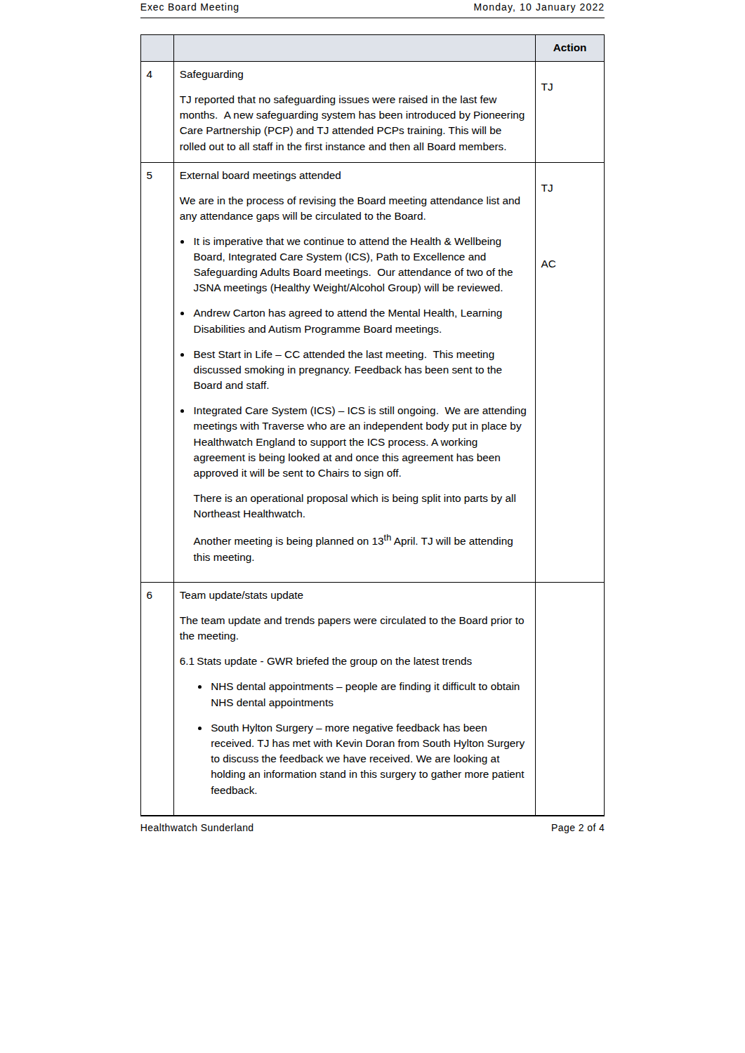Exec Board Meeting
Monday, 10 January 2022
| | | Action |
| --- | --- | --- |
| 4 | Safeguarding TJ reported that no safeguarding issues were raised in the last few months. A new safeguarding system has been introduced by Pioneering Care Partnership (PCP) and TJ attended PCPs training. This will be rolled out to all staff in the first instance and then all Board members. | TJ |
| 5 | External board meetings attended We are in the process of revising the Board meeting attendance list and any attendance gaps will be circulated to the Board. It is imperative that we continue to attend the Health & Wellbeing Board, Integrated Care System (ICS), Path to Excellence and Safeguarding Adults Board meetings. Our attendance of two of the JSNA meetings (Healthy Weight/Alcohol Group) will be reviewed. Andrew Carton has agreed to attend the Mental Health, Learning Disabilities and Autism Programme Board meetings. Best Start in Life – CC attended the last meeting. This meeting discussed smoking in pregnancy. Feedback has been sent to the Board and staff. Integrated Care System (ICS) – ICS is still ongoing. We are attending meetings with Traverse who are an independent body put in place by Healthwatch England to support the ICS process. A working agreement is being looked at and once this agreement has been approved it will be sent to Chairs to sign off. There is an operational proposal which is being split into parts by all Northeast Healthwatch. Another meeting is being planned on 13 th April. TJ will be attending this meeting. | TJ AC |
| 6 | Team update/stats update The team update and trends papers were circulated to the Board prior to the meeting. 6.1 Stats update - GWR briefed the group on the latest trends NHS dental appointments – people are finding it difficult to obtain NHS dental appointments South Hylton Surgery – more negative feedback has been received. TJ has met with Kevin Doran from South Hylton Surgery to discuss the feedback we have received. We are looking at holding an information stand in this surgery to gather more patient feedback. | |
Healthwatch Sunderland
Page 2 of 4